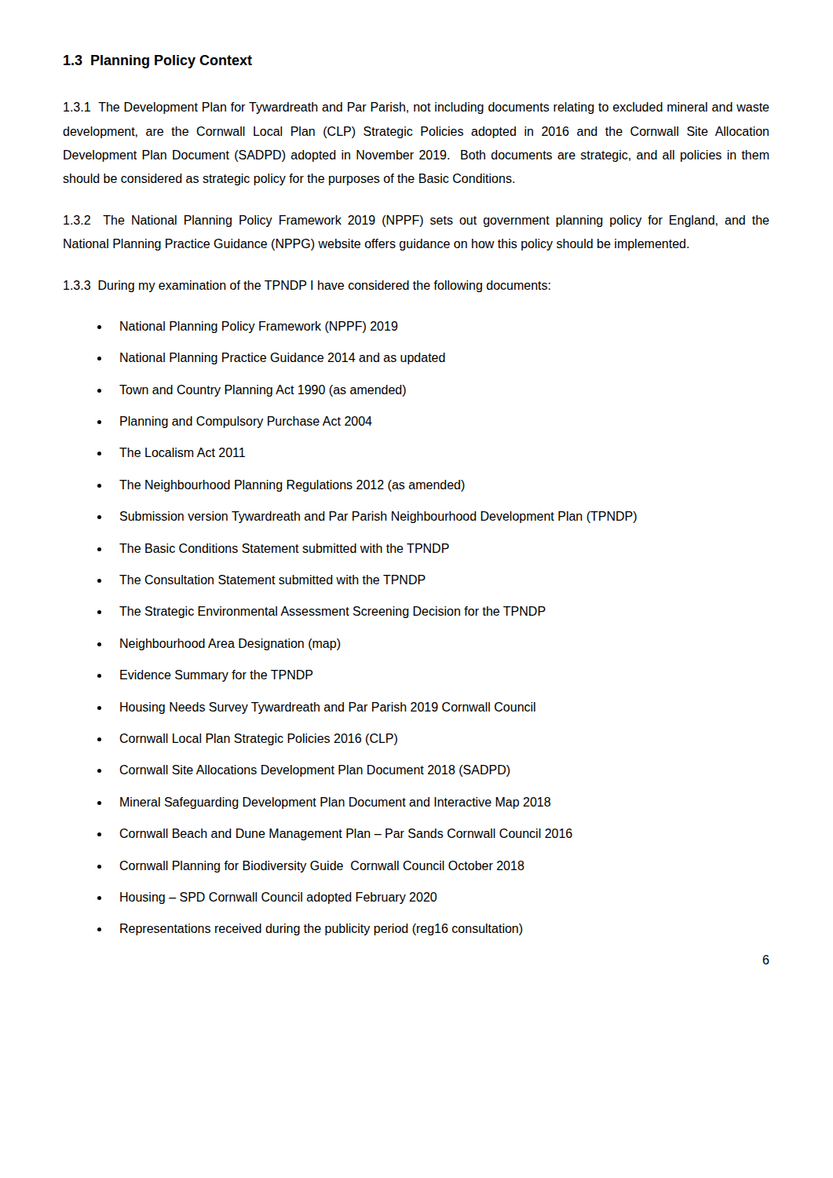1.3 Planning Policy Context
1.3.1 The Development Plan for Tywardreath and Par Parish, not including documents relating to excluded mineral and waste development, are the Cornwall Local Plan (CLP) Strategic Policies adopted in 2016 and the Cornwall Site Allocation Development Plan Document (SADPD) adopted in November 2019. Both documents are strategic, and all policies in them should be considered as strategic policy for the purposes of the Basic Conditions.
1.3.2 The National Planning Policy Framework 2019 (NPPF) sets out government planning policy for England, and the National Planning Practice Guidance (NPPG) website offers guidance on how this policy should be implemented.
1.3.3 During my examination of the TPNDP I have considered the following documents:
National Planning Policy Framework (NPPF) 2019
National Planning Practice Guidance 2014 and as updated
Town and Country Planning Act 1990 (as amended)
Planning and Compulsory Purchase Act 2004
The Localism Act 2011
The Neighbourhood Planning Regulations 2012 (as amended)
Submission version Tywardreath and Par Parish Neighbourhood Development Plan (TPNDP)
The Basic Conditions Statement submitted with the TPNDP
The Consultation Statement submitted with the TPNDP
The Strategic Environmental Assessment Screening Decision for the TPNDP
Neighbourhood Area Designation (map)
Evidence Summary for the TPNDP
Housing Needs Survey Tywardreath and Par Parish 2019 Cornwall Council
Cornwall Local Plan Strategic Policies 2016 (CLP)
Cornwall Site Allocations Development Plan Document 2018 (SADPD)
Mineral Safeguarding Development Plan Document and Interactive Map 2018
Cornwall Beach and Dune Management Plan – Par Sands Cornwall Council 2016
Cornwall Planning for Biodiversity Guide Cornwall Council October 2018
Housing – SPD Cornwall Council adopted February 2020
Representations received during the publicity period (reg16 consultation)
6